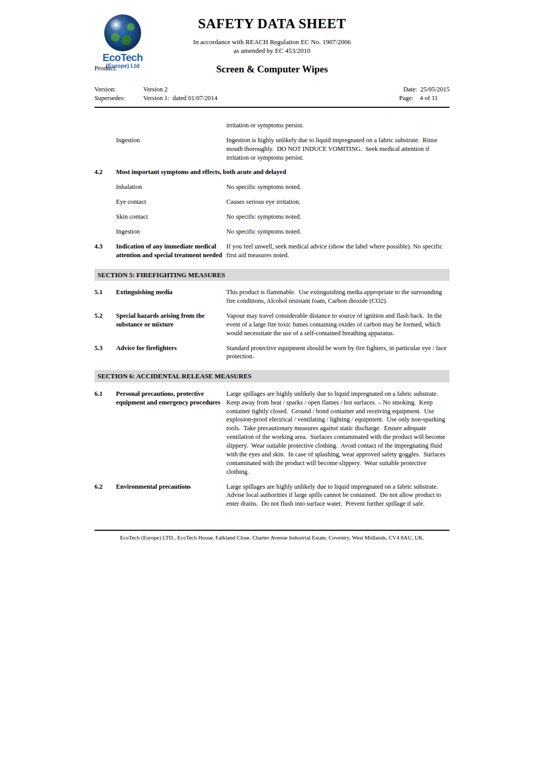EcoTech
(Europe) Ltd
SAFETY DATA SHEET
In accordance with REACH Regulation EC No. 1907/2006
as amended by EC 453/2010
Product:
Screen & Computer Wipes
| Version: | Version 2 | Date: 25/05/2015 |
| Supersedes: | Version 1: dated 01/07/2014 | Page: 4 of 11 |
| | | irritation or symptoms persist. |
| | Ingestion | Ingestion is highly unlikely due to liquid impregnated on a fabric substrate. Rinse mouth thoroughly. DO NOT INDUCE VOMITING. Seek medical attention if irritation or symptoms persist. |
| 4.2 | Most important symptoms and effects, both acute and delayed |
| | Inhalation | No specific symptoms noted. |
| | Eye contact | Causes serious eye irritation. |
| | Skin contact | No specific symptoms noted. |
| | Ingestion | No specific symptoms noted. |
| 4.3 | Indication of any immediate medical attention and special treatment needed | If you feel unwell, seek medical advice (show the label where possible). No specific first aid measures noted. |
SECTION 5: FIREFIGHTING MEASURES
| 5.1 | Extinguishing media | This product is flammable. Use extinguishing media appropriate to the surrounding fire conditions, Alcohol resistant foam, Carbon dioxide (CO2). |
| 5.2 | Special hazards arising from the substance or mixture | Vapour may travel considerable distance to source of ignition and flash back. In the event of a large fire toxic fumes containing oxides of carbon may be formed, which would necessitate the use of a self-contained breathing apparatus. |
| 5.3 | Advice for firefighters | Standard protective equipment should be worn by fire fighters, in particular eye / face protection. |
SECTION 6: ACCIDENTAL RELEASE MEASURES
| 6.1 | Personal precautions, protective equipment and emergency procedures | Large spillages are highly unlikely due to liquid impregnated on a fabric substrate. Keep away from heat / sparks / open flames / hot surfaces. – No smoking. Keep container tightly closed. Ground / bond container and receiving equipment. Use explosion-proof electrical / ventilating / lighting / equipment. Use only non-sparking tools. Take precautionary measures against static discharge. Ensure adequate ventilation of the working area. Surfaces contaminated with the product will become slippery. Wear suitable protective clothing. Avoid contact of the impregnating fluid with the eyes and skin. In case of splashing, wear approved safety goggles. Surfaces contaminated with the product will become slippery. Wear suitable protective clothing. |
| 6.2 | Environmental precautions | Large spillages are highly unlikely due to liquid impregnated on a fabric substrate. Advise local authorities if large spills cannot be contained. Do not allow product to enter drains. Do not flush into surface water. Prevent further spillage if safe. |
EcoTech (Europe) LTD., EcoTech House, Falkland Close, Charter Avenue Industrial Estate, Coventry, West Midlands, CV4 8AU, UK.